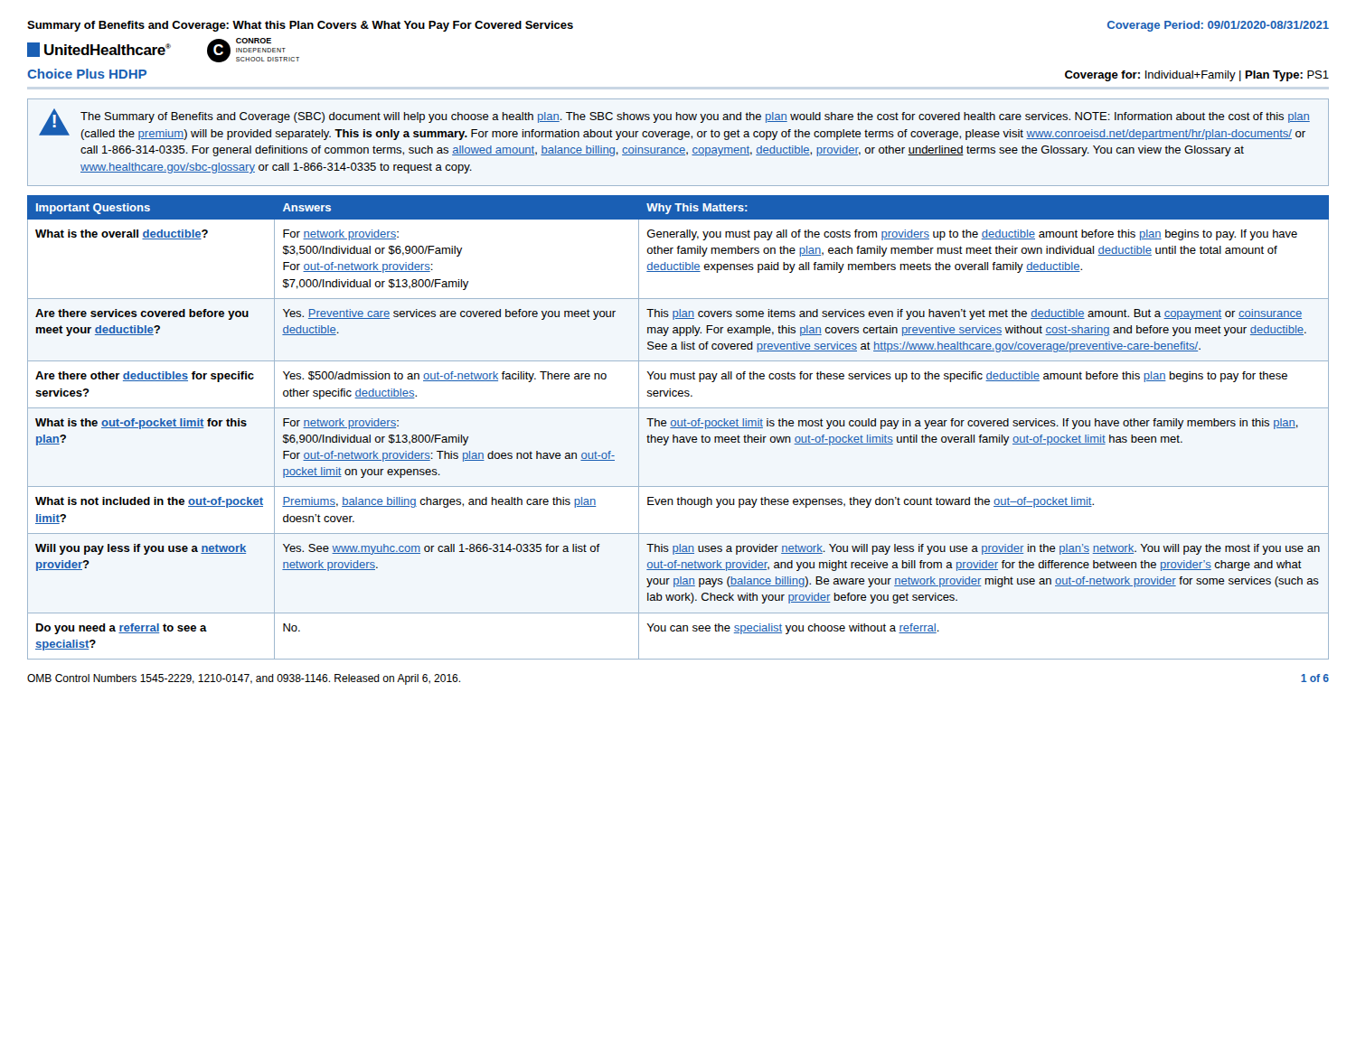Summary of Benefits and Coverage: What this Plan Covers & What You Pay For Covered Services
Coverage Period: 09/01/2020-08/31/2021
UnitedHealthcare®
C
CONROE
INDEPENDENT
SCHOOL DISTRICT
Choice Plus HDHP
Coverage for: Individual+Family | Plan Type: PS1
!
The Summary of Benefits and Coverage (SBC) document will help you choose a health plan. The SBC shows you how you and the plan would share the cost for covered health care services. NOTE: Information about the cost of this plan (called the premium) will be provided separately. This is only a summary. For more information about your coverage, or to get a copy of the complete terms of coverage, please visit www.conroeisd.net/department/hr/plan-documents/ or call 1-866-314-0335. For general definitions of common terms, such as allowed amount, balance billing, coinsurance, copayment, deductible, provider, or other underlined terms see the Glossary. You can view the Glossary at www.healthcare.gov/sbc-glossary or call 1-866-314-0335 to request a copy.
| Important Questions | Answers | Why This Matters: |
| --- | --- | --- |
| What is the overall deductible ? | For network providers : $3,500/Individual or $6,900/Family For out-of-network providers : $7,000/Individual or $13,800/Family | Generally, you must pay all of the costs from providers up to the deductible amount before this plan begins to pay. If you have other family members on the plan , each family member must meet their own individual deductible until the total amount of deductible expenses paid by all family members meets the overall family deductible . |
| Are there services covered before you meet your deductible ? | Yes. Preventive care services are covered before you meet your deductible . | This plan covers some items and services even if you haven’t yet met the deductible amount. But a copayment or coinsurance may apply. For example, this plan covers certain preventive services without cost-sharing and before you meet your deductible . See a list of covered preventive services at https://www.healthcare.gov/coverage/preventive-care-benefits/ . |
| Are there other deductibles for specific services? | Yes. $500/admission to an out-of-network facility. There are no other specific deductibles . | You must pay all of the costs for these services up to the specific deductible amount before this plan begins to pay for these services. |
| What is the out-of-pocket limit for this plan ? | For network providers : $6,900/Individual or $13,800/Family For out-of-network providers : This plan does not have an out-of-pocket limit on your expenses. | The out-of-pocket limit is the most you could pay in a year for covered services. If you have other family members in this plan , they have to meet their own out-of-pocket limits until the overall family out-of-pocket limit has been met. |
| What is not included in the out-of-pocket limit ? | Premiums , balance billing charges, and health care this plan doesn’t cover. | Even though you pay these expenses, they don’t count toward the out–of–pocket limit . |
| Will you pay less if you use a network provider ? | Yes. See www.myuhc.com or call 1-866-314-0335 for a list of network providers . | This plan uses a provider network . You will pay less if you use a provider in the plan’s network . You will pay the most if you use an out-of-network provider , and you might receive a bill from a provider for the difference between the provider’s charge and what your plan pays ( balance billing ). Be aware your network provider might use an out-of-network provider for some services (such as lab work). Check with your provider before you get services. |
| Do you need a referral to see a specialist ? | No. | You can see the specialist you choose without a referral . |
OMB Control Numbers 1545-2229, 1210-0147, and 0938-1146. Released on April 6, 2016.
1 of 6